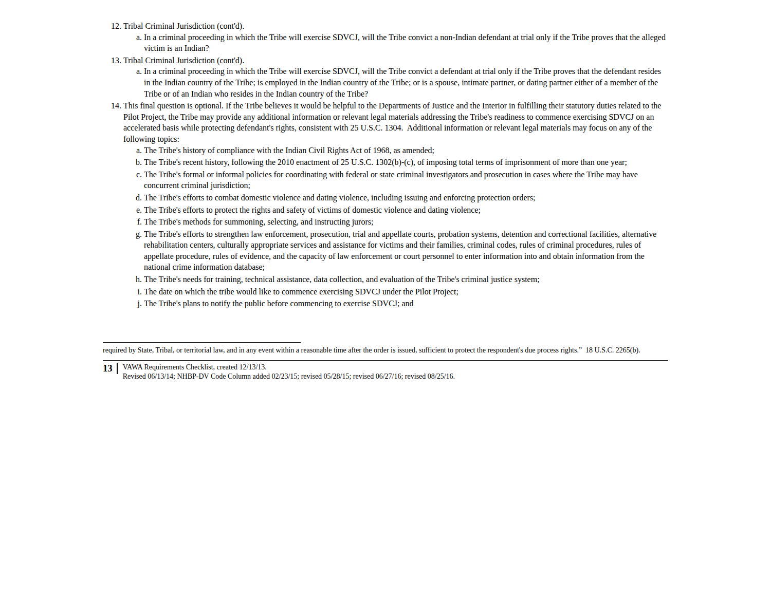Tribal Criminal Jurisdiction (cont'd).
In a criminal proceeding in which the Tribe will exercise SDVCJ, will the Tribe convict a non-Indian defendant at trial only if the Tribe proves that the alleged victim is an Indian?
Tribal Criminal Jurisdiction (cont'd).
In a criminal proceeding in which the Tribe will exercise SDVCJ, will the Tribe convict a defendant at trial only if the Tribe proves that the defendant resides in the Indian country of the Tribe; is employed in the Indian country of the Tribe; or is a spouse, intimate partner, or dating partner either of a member of the Tribe or of an Indian who resides in the Indian country of the Tribe?
This final question is optional. If the Tribe believes it would be helpful to the Departments of Justice and the Interior in fulfilling their statutory duties related to the Pilot Project, the Tribe may provide any additional information or relevant legal materials addressing the Tribe's readiness to commence exercising SDVCJ on an accelerated basis while protecting defendant's rights, consistent with 25 U.S.C. 1304. Additional information or relevant legal materials may focus on any of the following topics:
The Tribe's history of compliance with the Indian Civil Rights Act of 1968, as amended;
The Tribe's recent history, following the 2010 enactment of 25 U.S.C. 1302(b)-(c), of imposing total terms of imprisonment of more than one year;
The Tribe's formal or informal policies for coordinating with federal or state criminal investigators and prosecution in cases where the Tribe may have concurrent criminal jurisdiction;
The Tribe's efforts to combat domestic violence and dating violence, including issuing and enforcing protection orders;
The Tribe's efforts to protect the rights and safety of victims of domestic violence and dating violence;
The Tribe's methods for summoning, selecting, and instructing jurors;
The Tribe's efforts to strengthen law enforcement, prosecution, trial and appellate courts, probation systems, detention and correctional facilities, alternative rehabilitation centers, culturally appropriate services and assistance for victims and their families, criminal codes, rules of criminal procedures, rules of appellate procedure, rules of evidence, and the capacity of law enforcement or court personnel to enter information into and obtain information from the national crime information database;
The Tribe's needs for training, technical assistance, data collection, and evaluation of the Tribe's criminal justice system;
The date on which the tribe would like to commence exercising SDVCJ under the Pilot Project;
The Tribe's plans to notify the public before commencing to exercise SDVCJ; and
required by State, Tribal, or territorial law, and in any event within a reasonable time after the order is issued, sufficient to protect the respondent's due process rights.” 18 U.S.C. 2265(b).
13
VAWA Requirements Checklist, created 12/13/13.
Revised 06/13/14; NHBP-DV Code Column added 02/23/15; revised 05/28/15; revised 06/27/16; revised 08/25/16.